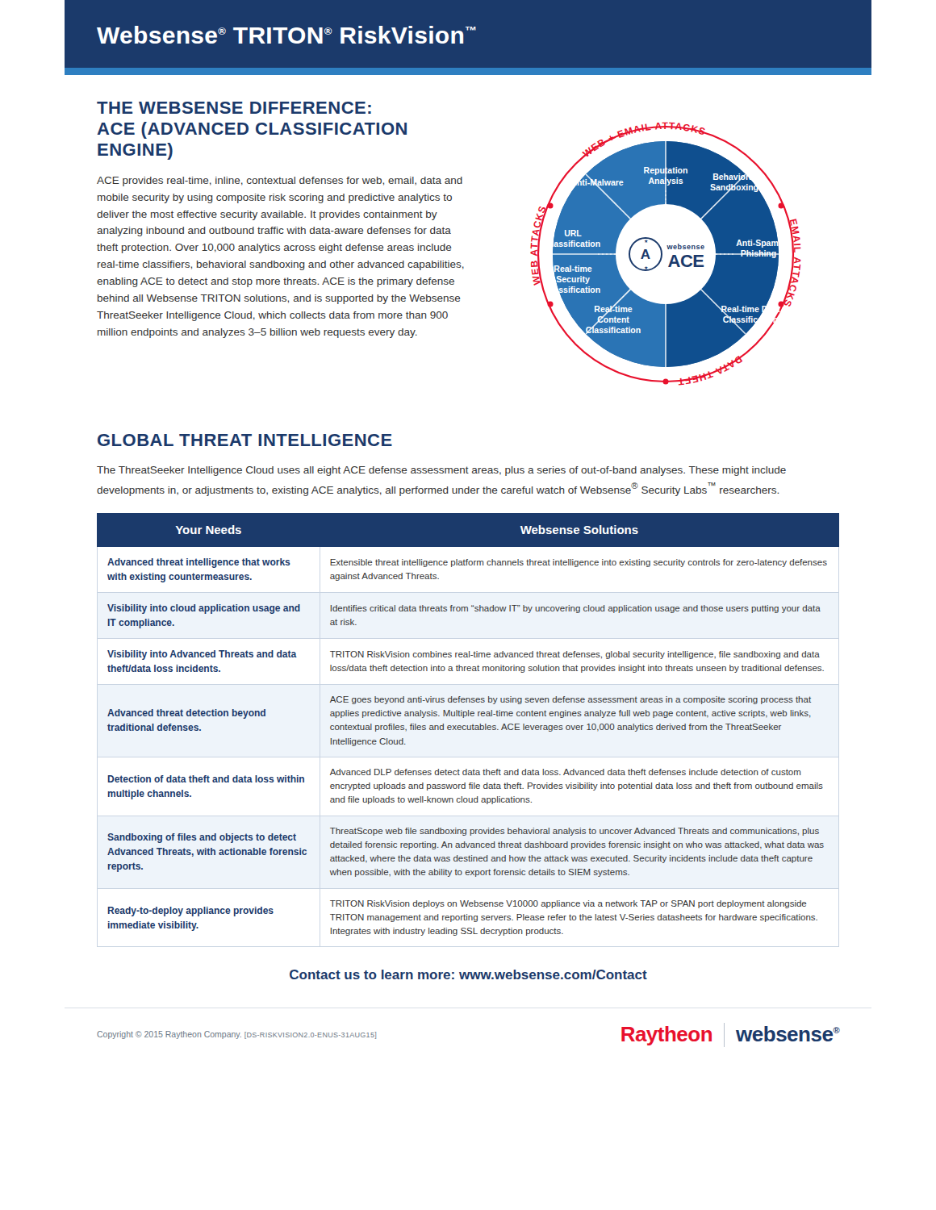Websense® TRITON® RiskVision™
The Websense Difference:
ACE (Advanced Classification Engine)
ACE provides real-time, inline, contextual defenses for web, email, data and mobile security by using composite risk scoring and predictive analytics to deliver the most effective security available. It provides containment by analyzing inbound and outbound traffic with data-aware defenses for data theft protection. Over 10,000 analytics across eight defense areas include real-time classifiers, behavioral sandboxing and other advanced capabilities, enabling ACE to detect and stop more threats. ACE is the primary defense behind all Websense TRITON solutions, and is supported by the Websense ThreatSeeker Intelligence Cloud, which collects data from more than 900 million endpoints and analyzes 3–5 billion web requests every day.
A ★ ★ websense ACE Reputation Analysis Behavioral Sandboxing Anti-Malware URL Classification Real-time Security Classification Anti-Spam/ Phishing Real-time Data Classification Real-time Content Classification WEB + EMAIL ATTACKS WEB ATTACKS EMAIL ATTACKS DATA THEFT
Global Threat Intelligence
The ThreatSeeker Intelligence Cloud uses all eight ACE defense assessment areas, plus a series of out-of-band analyses. These might include developments in, or adjustments to, existing ACE analytics, all performed under the careful watch of Websense® Security Labs™ researchers.
| Your Needs | Websense Solutions |
| --- | --- |
| Advanced threat intelligence that works with existing countermeasures. | Extensible threat intelligence platform channels threat intelligence into existing security controls for zero-latency defenses against Advanced Threats. |
| Visibility into cloud application usage and IT compliance. | Identifies critical data threats from “shadow IT” by uncovering cloud application usage and those users putting your data at risk. |
| Visibility into Advanced Threats and data theft/data loss incidents. | TRITON RiskVision combines real-time advanced threat defenses, global security intelligence, file sandboxing and data loss/data theft detection into a threat monitoring solution that provides insight into threats unseen by traditional defenses. |
| Advanced threat detection beyond traditional defenses. | ACE goes beyond anti-virus defenses by using seven defense assessment areas in a composite scoring process that applies predictive analysis. Multiple real-time content engines analyze full web page content, active scripts, web links, contextual profiles, files and executables. ACE leverages over 10,000 analytics derived from the ThreatSeeker Intelligence Cloud. |
| Detection of data theft and data loss within multiple channels. | Advanced DLP defenses detect data theft and data loss. Advanced data theft defenses include detection of custom encrypted uploads and password file data theft. Provides visibility into potential data loss and theft from outbound emails and file uploads to well-known cloud applications. |
| Sandboxing of files and objects to detect Advanced Threats, with actionable forensic reports. | ThreatScope web file sandboxing provides behavioral analysis to uncover Advanced Threats and communications, plus detailed forensic reporting. An advanced threat dashboard provides forensic insight on who was attacked, what data was attacked, where the data was destined and how the attack was executed. Security incidents include data theft capture when possible, with the ability to export forensic details to SIEM systems. |
| Ready-to-deploy appliance provides immediate visibility. | TRITON RiskVision deploys on Websense V10000 appliance via a network TAP or SPAN port deployment alongside TRITON management and reporting servers. Please refer to the latest V-Series datasheets for hardware specifications. Integrates with industry leading SSL decryption products. |
Contact us to learn more: www.websense.com/Contact
Copyright © 2015 Raytheon Company. [DS-RISKVISION2.0-ENUS-31AUG15]
Raytheon websense®